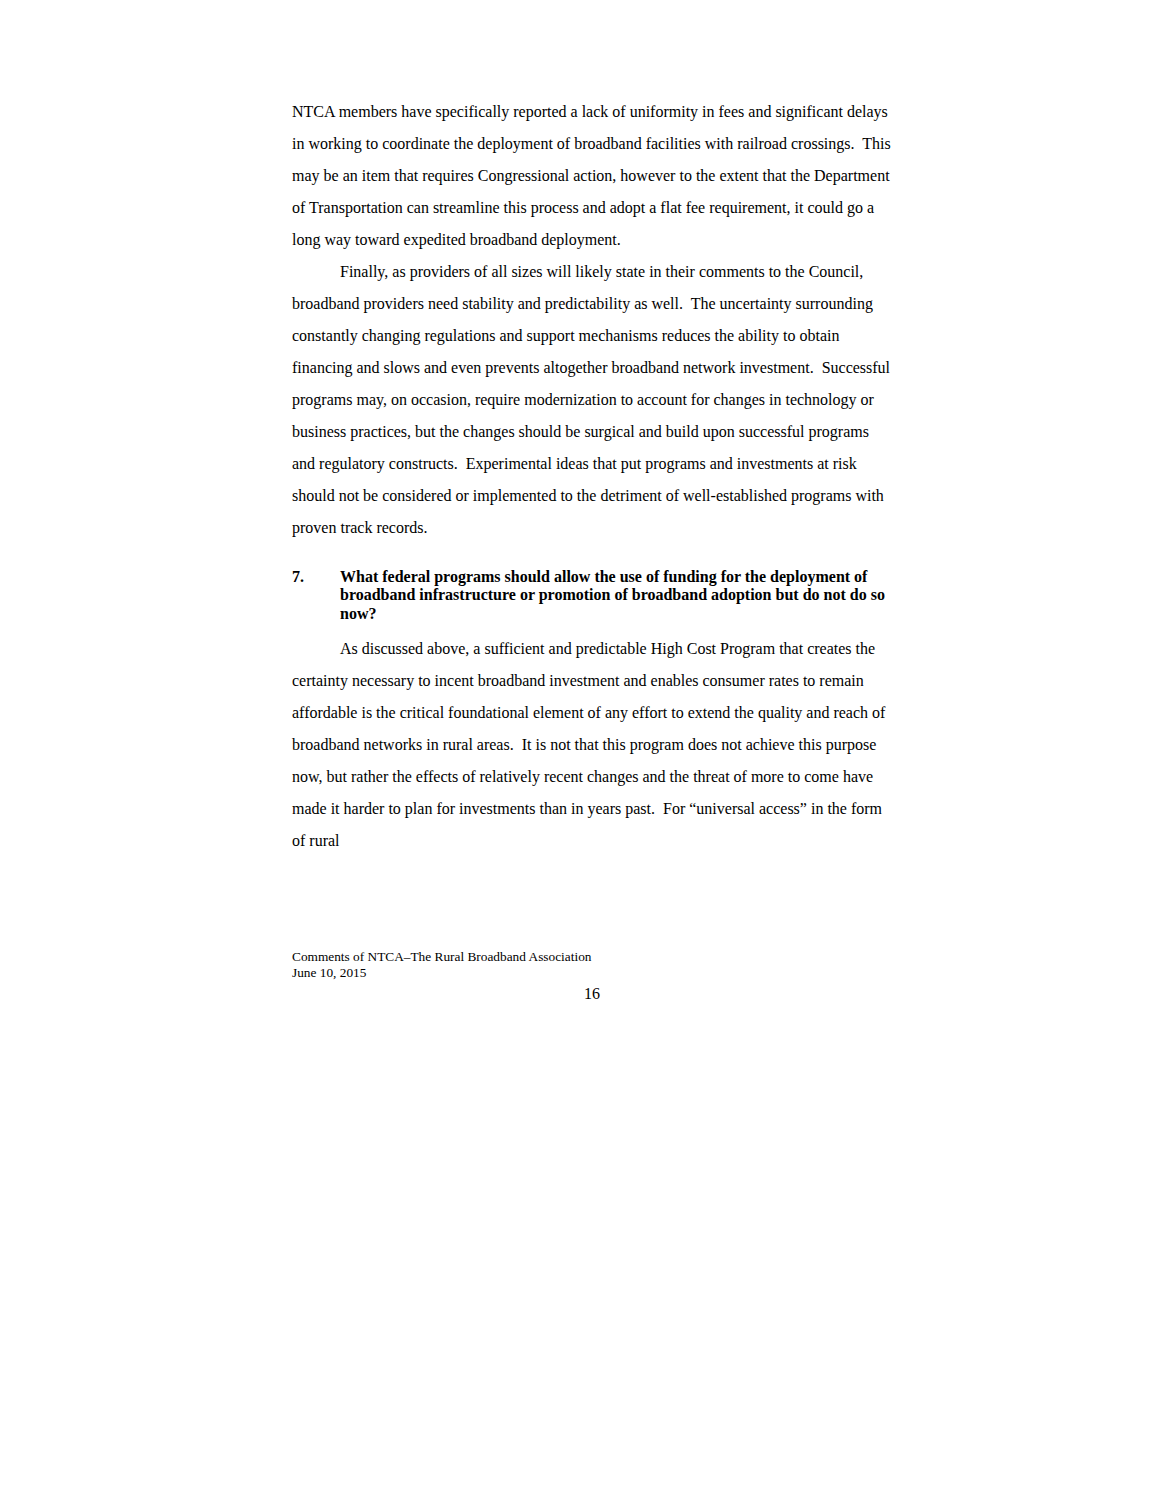NTCA members have specifically reported a lack of uniformity in fees and significant delays in working to coordinate the deployment of broadband facilities with railroad crossings. This may be an item that requires Congressional action, however to the extent that the Department of Transportation can streamline this process and adopt a flat fee requirement, it could go a long way toward expedited broadband deployment.
Finally, as providers of all sizes will likely state in their comments to the Council, broadband providers need stability and predictability as well. The uncertainty surrounding constantly changing regulations and support mechanisms reduces the ability to obtain financing and slows and even prevents altogether broadband network investment. Successful programs may, on occasion, require modernization to account for changes in technology or business practices, but the changes should be surgical and build upon successful programs and regulatory constructs. Experimental ideas that put programs and investments at risk should not be considered or implemented to the detriment of well-established programs with proven track records.
7.
What federal programs should allow the use of funding for the deployment of broadband infrastructure or promotion of broadband adoption but do not do so now?
As discussed above, a sufficient and predictable High Cost Program that creates the certainty necessary to incent broadband investment and enables consumer rates to remain affordable is the critical foundational element of any effort to extend the quality and reach of broadband networks in rural areas. It is not that this program does not achieve this purpose now, but rather the effects of relatively recent changes and the threat of more to come have made it harder to plan for investments than in years past. For “universal access” in the form of rural
Comments of NTCA–The Rural Broadband Association
June 10, 2015
16